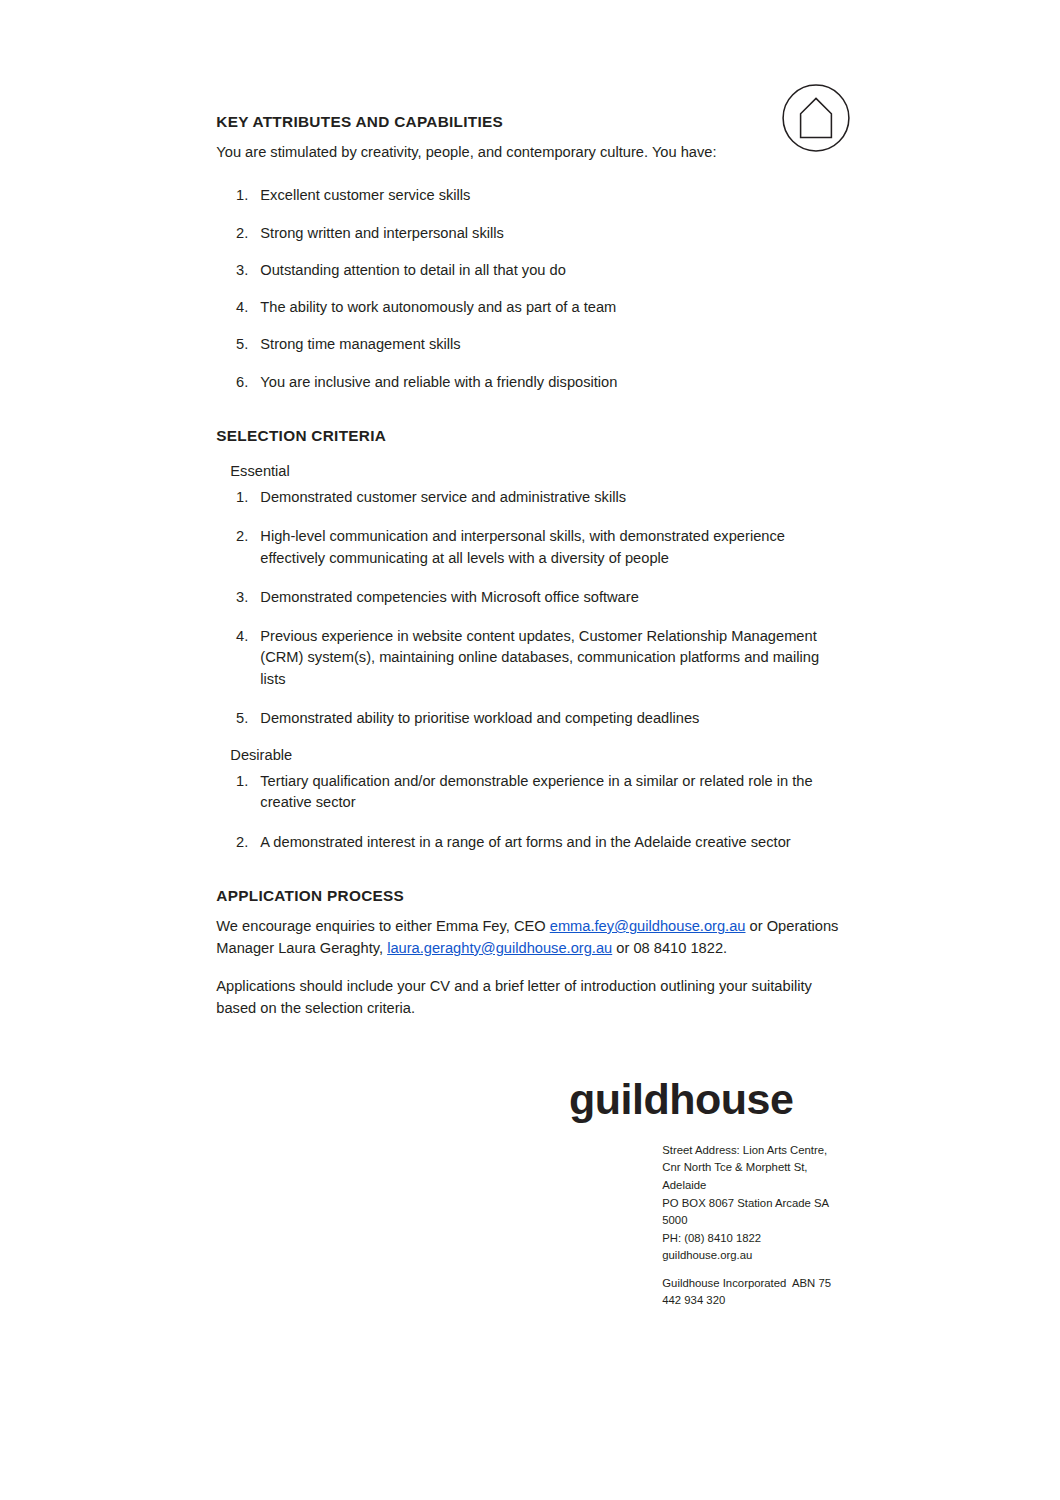Key Attributes and Capabilities
You are stimulated by creativity, people, and contemporary culture. You have:
Excellent customer service skills
Strong written and interpersonal skills
Outstanding attention to detail in all that you do
The ability to work autonomously and as part of a team
Strong time management skills
You are inclusive and reliable with a friendly disposition
Selection Criteria
Essential
Demonstrated customer service and administrative skills
High-level communication and interpersonal skills, with demonstrated experience effectively communicating at all levels with a diversity of people
Demonstrated competencies with Microsoft office software
Previous experience in website content updates, Customer Relationship Management (CRM) system(s), maintaining online databases, communication platforms and mailing lists
Demonstrated ability to prioritise workload and competing deadlines
Desirable
Tertiary qualification and/or demonstrable experience in a similar or related role in the creative sector
A demonstrated interest in a range of art forms and in the Adelaide creative sector
Application Process
We encourage enquiries to either Emma Fey, CEO emma.fey@guildhouse.org.au or Operations Manager Laura Geraghty, laura.geraghty@guildhouse.org.au or 08 8410 1822.
Applications should include your CV and a brief letter of introduction outlining your suitability based on the selection criteria.
guildhouse
Street Address: Lion Arts Centre,
Cnr North Tce & Morphett St, Adelaide
PO BOX 8067 Station Arcade SA 5000
PH: (08) 8410 1822 guildhouse.org.au
Guildhouse Incorporated ABN 75 442 934 320